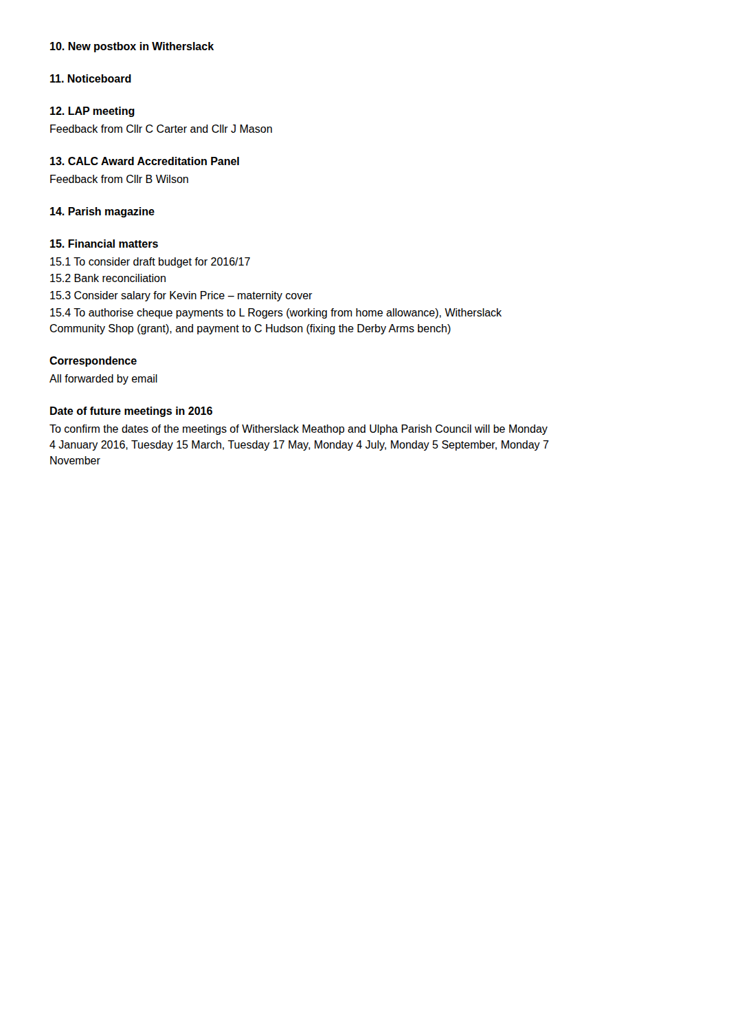10. New postbox in Witherslack
11. Noticeboard
12. LAP meeting
Feedback from Cllr C Carter and Cllr J Mason
13. CALC Award Accreditation Panel
Feedback from Cllr B Wilson
14. Parish magazine
15. Financial matters
15.1 To consider draft budget for 2016/17
15.2 Bank reconciliation
15.3 Consider salary for Kevin Price – maternity cover
15.4 To authorise cheque payments to L Rogers (working from home allowance), Witherslack Community Shop (grant), and payment to C Hudson (fixing the Derby Arms bench)
Correspondence
All forwarded by email
Date of future meetings in 2016
To confirm the dates of the meetings of Witherslack Meathop and Ulpha Parish Council will be Monday 4 January 2016, Tuesday 15 March, Tuesday 17 May, Monday 4 July, Monday 5 September, Monday 7 November